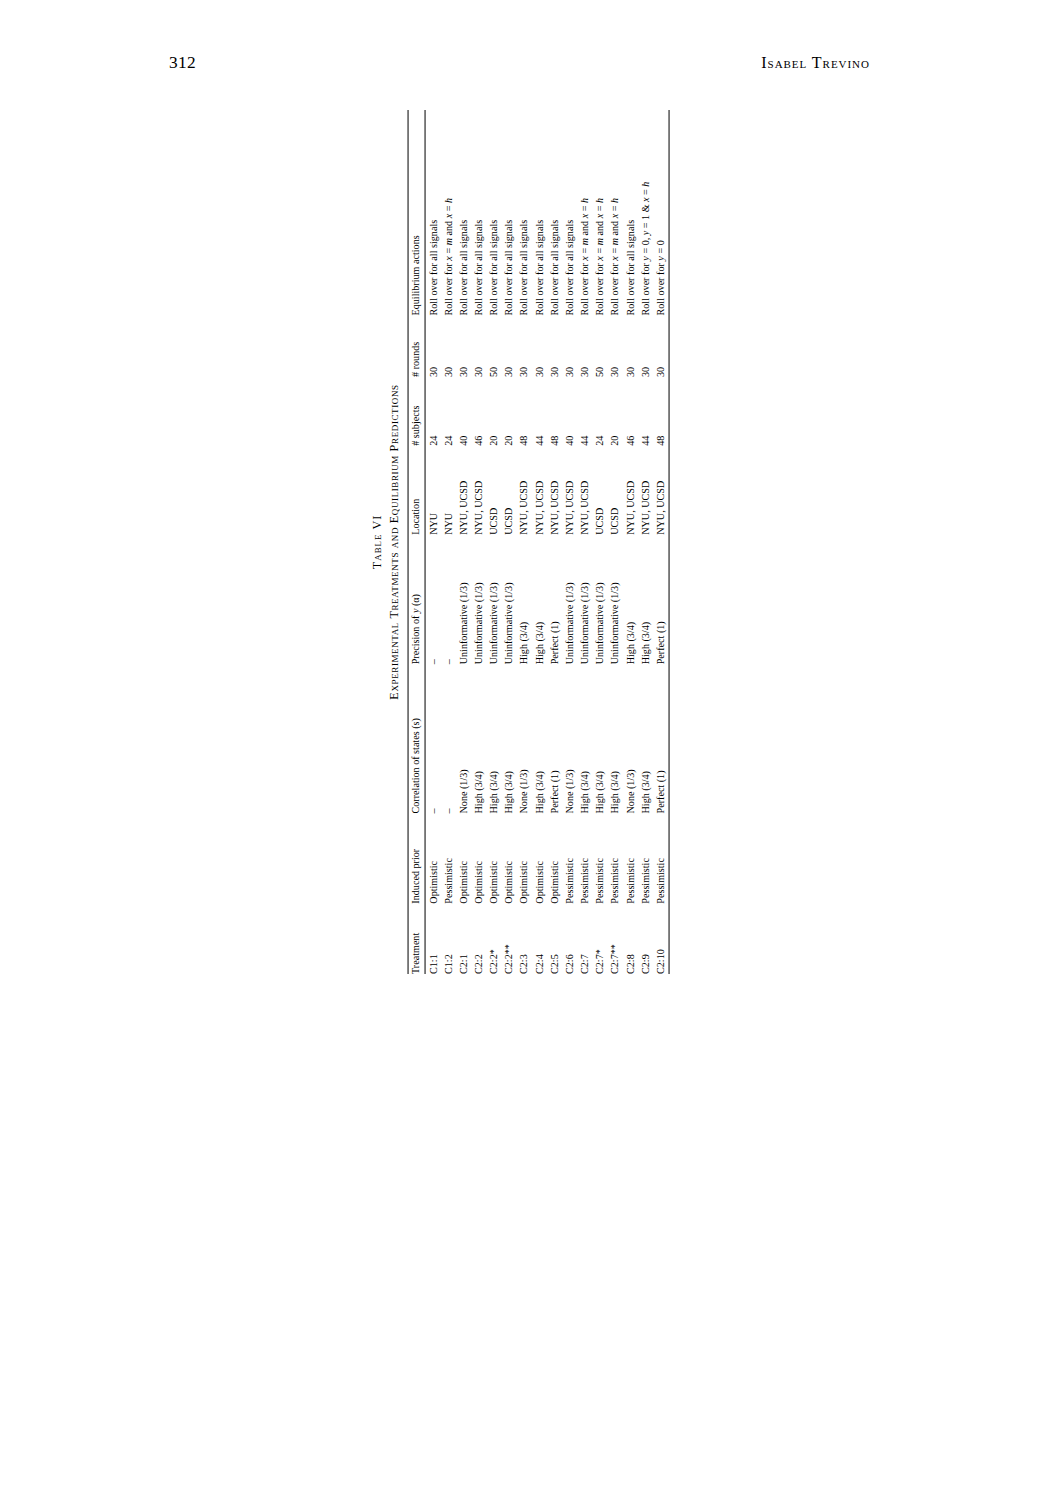312
Isabel Trevino
Table VI Experimental Treatments and Equilibrium Predictions
| Treatment | Induced prior | Correlation of states (s) | Precision of y (α) | Location | # subjects | # rounds | Equilibrium actions |
| --- | --- | --- | --- | --- | --- | --- | --- |
| C1:1 | Optimistic | – | – | NYU | 24 | 30 | Roll over for all signals |
| C1:2 | Pessimistic | – | – | NYU | 24 | 30 | Roll over for x = m and x = h |
| C2:1 | Optimistic | None (1/3) | Uninformative (1/3) | NYU, UCSD | 40 | 30 | Roll over for all signals |
| C2:2 | Optimistic | High (3/4) | Uninformative (1/3) | NYU, UCSD | 46 | 30 | Roll over for all signals |
| C2:2* | Optimistic | High (3/4) | Uninformative (1/3) | UCSD | 20 | 50 | Roll over for all signals |
| C2:2** | Optimistic | High (3/4) | Uninformative (1/3) | UCSD | 20 | 30 | Roll over for all signals |
| C2:3 | Optimistic | None (1/3) | High (3/4) | NYU, UCSD | 48 | 30 | Roll over for all signals |
| C2:4 | Optimistic | High (3/4) | High (3/4) | NYU, UCSD | 44 | 30 | Roll over for all signals |
| C2:5 | Optimistic | Perfect (1) | Perfect (1) | NYU, UCSD | 48 | 30 | Roll over for all signals |
| C2:6 | Pessimistic | None (1/3) | Uninformative (1/3) | NYU, UCSD | 40 | 30 | Roll over for all signals |
| C2:7 | Pessimistic | High (3/4) | Uninformative (1/3) | NYU, UCSD | 44 | 30 | Roll over for x = m and x = h |
| C2:7* | Pessimistic | High (3/4) | Uninformative (1/3) | UCSD | 24 | 50 | Roll over for x = m and x = h |
| C2:7** | Pessimistic | High (3/4) | Uninformative (1/3) | UCSD | 20 | 30 | Roll over for x = m and x = h |
| C2:8 | Pessimistic | None (1/3) | High (3/4) | NYU, UCSD | 46 | 30 | Roll over for all signals |
| C2:9 | Pessimistic | High (3/4) | High (3/4) | NYU, UCSD | 44 | 30 | Roll over for y = 0, y = 1 & x = h |
| C2:10 | Pessimistic | Perfect (1) | Perfect (1) | NYU, UCSD | 48 | 30 | Roll over for y = 0 |